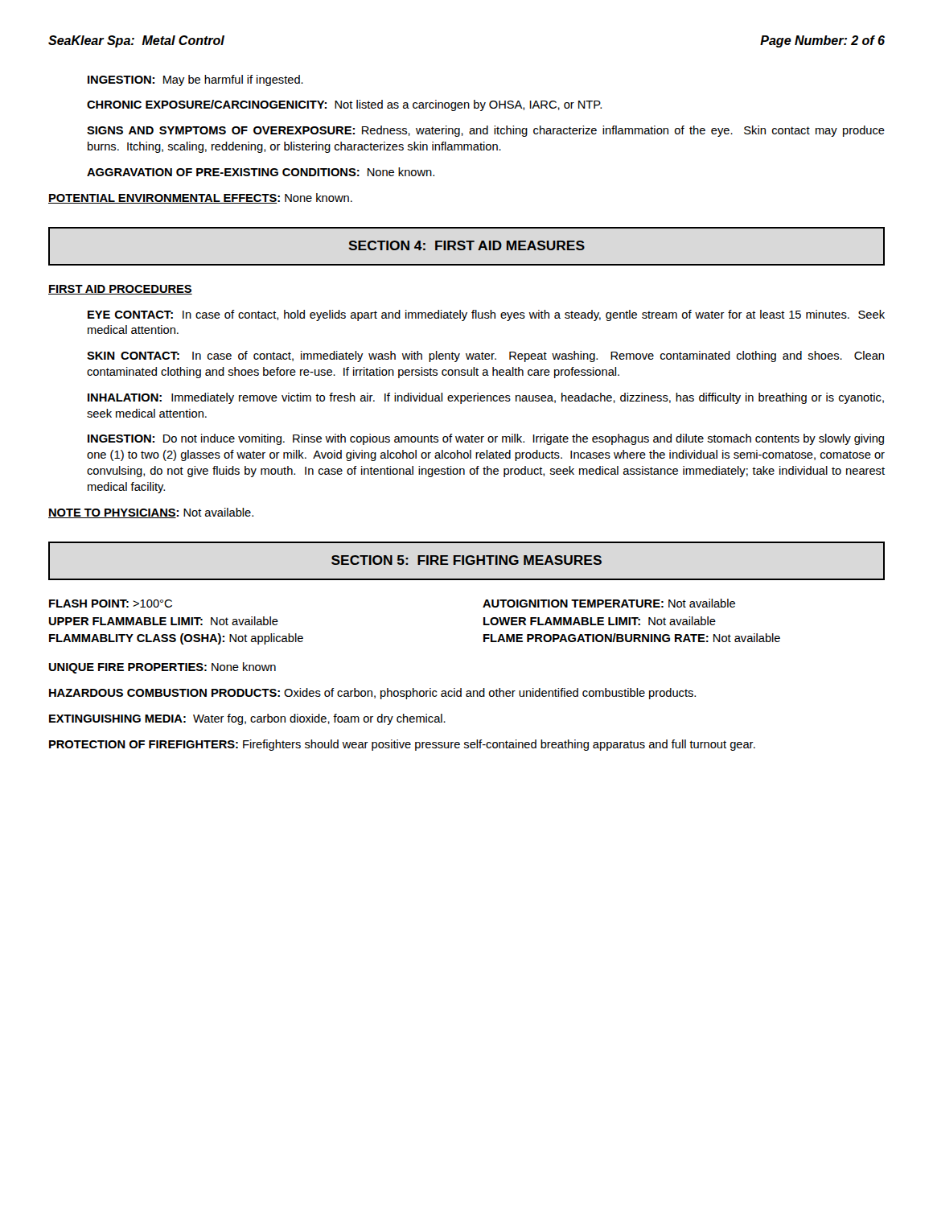SeaKlear Spa: Metal Control Page Number: 2 of 6
INGESTION: May be harmful if ingested.
CHRONIC EXPOSURE/CARCINOGENICITY: Not listed as a carcinogen by OHSA, IARC, or NTP.
SIGNS AND SYMPTOMS OF OVEREXPOSURE: Redness, watering, and itching characterize inflammation of the eye. Skin contact may produce burns. Itching, scaling, reddening, or blistering characterizes skin inflammation.
AGGRAVATION OF PRE-EXISTING CONDITIONS: None known.
POTENTIAL ENVIRONMENTAL EFFECTS: None known.
SECTION 4: FIRST AID MEASURES
FIRST AID PROCEDURES
EYE CONTACT: In case of contact, hold eyelids apart and immediately flush eyes with a steady, gentle stream of water for at least 15 minutes. Seek medical attention.
SKIN CONTACT: In case of contact, immediately wash with plenty water. Repeat washing. Remove contaminated clothing and shoes. Clean contaminated clothing and shoes before re-use. If irritation persists consult a health care professional.
INHALATION: Immediately remove victim to fresh air. If individual experiences nausea, headache, dizziness, has difficulty in breathing or is cyanotic, seek medical attention.
INGESTION: Do not induce vomiting. Rinse with copious amounts of water or milk. Irrigate the esophagus and dilute stomach contents by slowly giving one (1) to two (2) glasses of water or milk. Avoid giving alcohol or alcohol related products. Incases where the individual is semi-comatose, comatose or convulsing, do not give fluids by mouth. In case of intentional ingestion of the product, seek medical assistance immediately; take individual to nearest medical facility.
NOTE TO PHYSICIANS: Not available.
SECTION 5: FIRE FIGHTING MEASURES
FLASH POINT: >100°C
UPPER FLAMMABLE LIMIT: Not available
FLAMMABLITY CLASS (OSHA): Not applicable
AUTOIGNITION TEMPERATURE: Not available
LOWER FLAMMABLE LIMIT: Not available
FLAME PROPAGATION/BURNING RATE: Not available
UNIQUE FIRE PROPERTIES: None known
HAZARDOUS COMBUSTION PRODUCTS: Oxides of carbon, phosphoric acid and other unidentified combustible products.
EXTINGUISHING MEDIA: Water fog, carbon dioxide, foam or dry chemical.
PROTECTION OF FIREFIGHTERS: Firefighters should wear positive pressure self-contained breathing apparatus and full turnout gear.